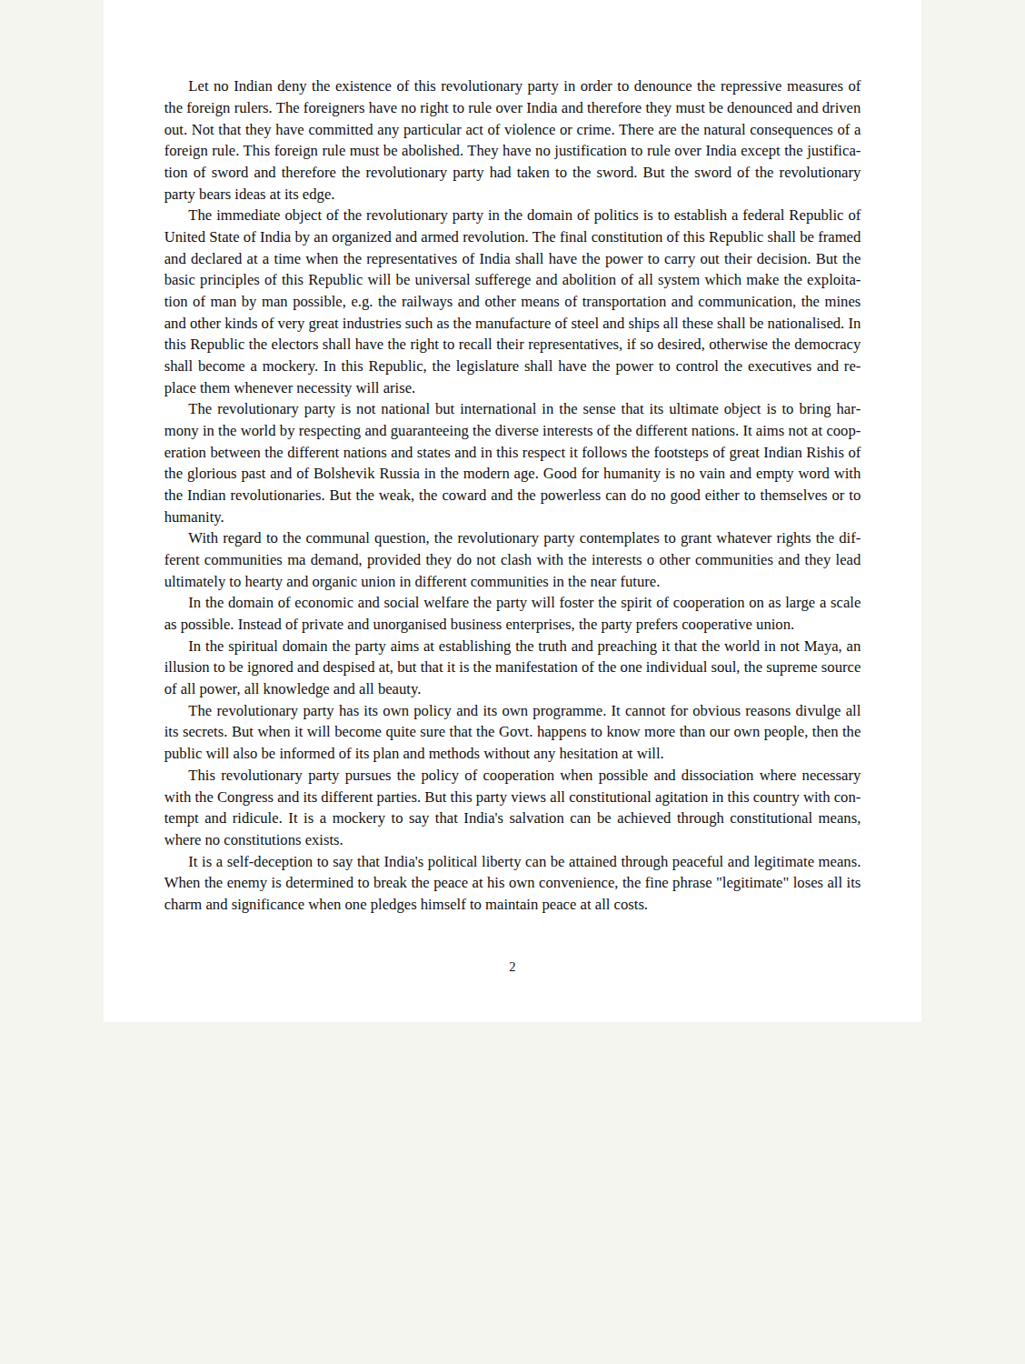Let no Indian deny the existence of this revolutionary party in order to denounce the repressive measures of the foreign rulers. The foreigners have no right to rule over India and therefore they must be denounced and driven out. Not that they have committed any particular act of violence or crime. There are the natural consequences of a foreign rule. This foreign rule must be abolished. They have no justification to rule over India except the justification of sword and therefore the revolutionary party had taken to the sword. But the sword of the revolutionary party bears ideas at its edge.
The immediate object of the revolutionary party in the domain of politics is to establish a federal Republic of United State of India by an organized and armed revolution. The final constitution of this Republic shall be framed and declared at a time when the representatives of India shall have the power to carry out their decision. But the basic principles of this Republic will be universal sufferege and abolition of all system which make the exploitation of man by man possible, e.g. the railways and other means of transportation and communication, the mines and other kinds of very great industries such as the manufacture of steel and ships all these shall be nationalised. In this Republic the electors shall have the right to recall their representatives, if so desired, otherwise the democracy shall become a mockery. In this Republic, the legislature shall have the power to control the executives and replace them whenever necessity will arise.
The revolutionary party is not national but international in the sense that its ultimate object is to bring harmony in the world by respecting and guaranteeing the diverse interests of the different nations. It aims not at cooperation between the different nations and states and in this respect it follows the footsteps of great Indian Rishis of the glorious past and of Bolshevik Russia in the modern age. Good for humanity is no vain and empty word with the Indian revolutionaries. But the weak, the coward and the powerless can do no good either to themselves or to humanity.
With regard to the communal question, the revolutionary party contemplates to grant whatever rights the different communities ma demand, provided they do not clash with the interests o other communities and they lead ultimately to hearty and organic union in different communities in the near future.
In the domain of economic and social welfare the party will foster the spirit of cooperation on as large a scale as possible. Instead of private and unorganised business enterprises, the party prefers cooperative union.
In the spiritual domain the party aims at establishing the truth and preaching it that the world in not Maya, an illusion to be ignored and despised at, but that it is the manifestation of the one individual soul, the supreme source of all power, all knowledge and all beauty.
The revolutionary party has its own policy and its own programme. It cannot for obvious reasons divulge all its secrets. But when it will become quite sure that the Govt. happens to know more than our own people, then the public will also be informed of its plan and methods without any hesitation at will.
This revolutionary party pursues the policy of cooperation when possible and dissociation where necessary with the Congress and its different parties. But this party views all constitutional agitation in this country with contempt and ridicule. It is a mockery to say that India's salvation can be achieved through constitutional means, where no constitutions exists.
It is a self-deception to say that India's political liberty can be attained through peaceful and legitimate means. When the enemy is determined to break the peace at his own convenience, the fine phrase "legitimate" loses all its charm and significance when one pledges himself to maintain peace at all costs.
2